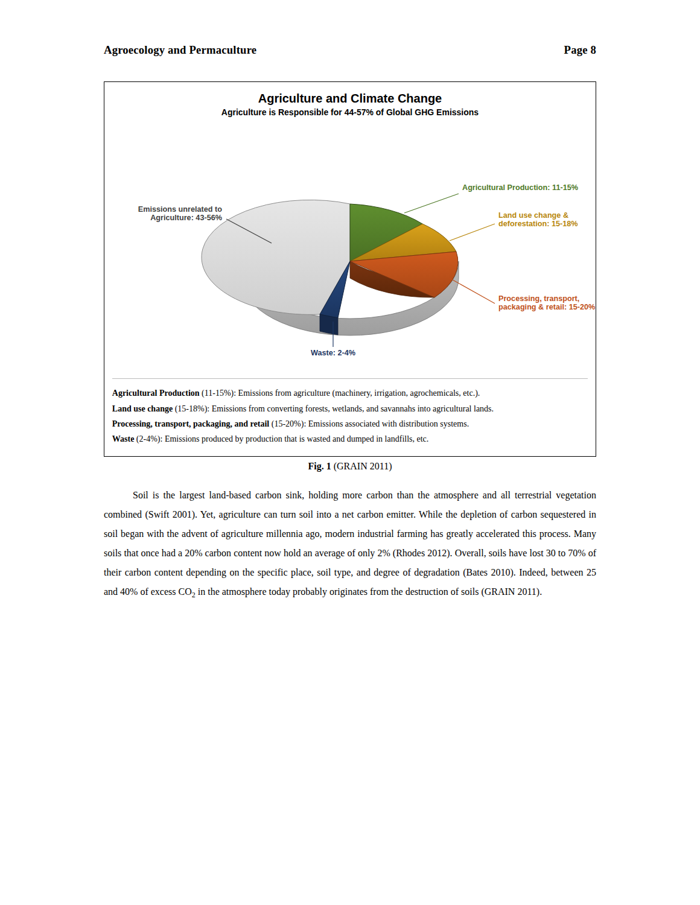Agroecology and Permaculture Page 8
Agriculture and Climate Change
Agriculture is Responsible for 44-57% of Global GHG Emissions
Agricultural Production: 11-15% Land use change & deforestation: 15-18% Processing, transport, packaging & retail: 15-20% Waste: 2-4% Emissions unrelated to Agriculture: 43-56%
Agricultural Production (11-15%): Emissions from agriculture (machinery, irrigation, agrochemicals, etc.).
Land use change (15-18%): Emissions from converting forests, wetlands, and savannahs into agricultural lands.
Processing, transport, packaging, and retail (15-20%): Emissions associated with distribution systems.
Waste (2-4%): Emissions produced by production that is wasted and dumped in landfills, etc.
Fig. 1 (GRAIN 2011)
Soil is the largest land-based carbon sink, holding more carbon than the atmosphere and all terrestrial vegetation combined (Swift 2001). Yet, agriculture can turn soil into a net carbon emitter. While the depletion of carbon sequestered in soil began with the advent of agriculture millennia ago, modern industrial farming has greatly accelerated this process. Many soils that once had a 20% carbon content now hold an average of only 2% (Rhodes 2012). Overall, soils have lost 30 to 70% of their carbon content depending on the specific place, soil type, and degree of degradation (Bates 2010). Indeed, between 25 and 40% of excess CO2 in the atmosphere today probably originates from the destruction of soils (GRAIN 2011).